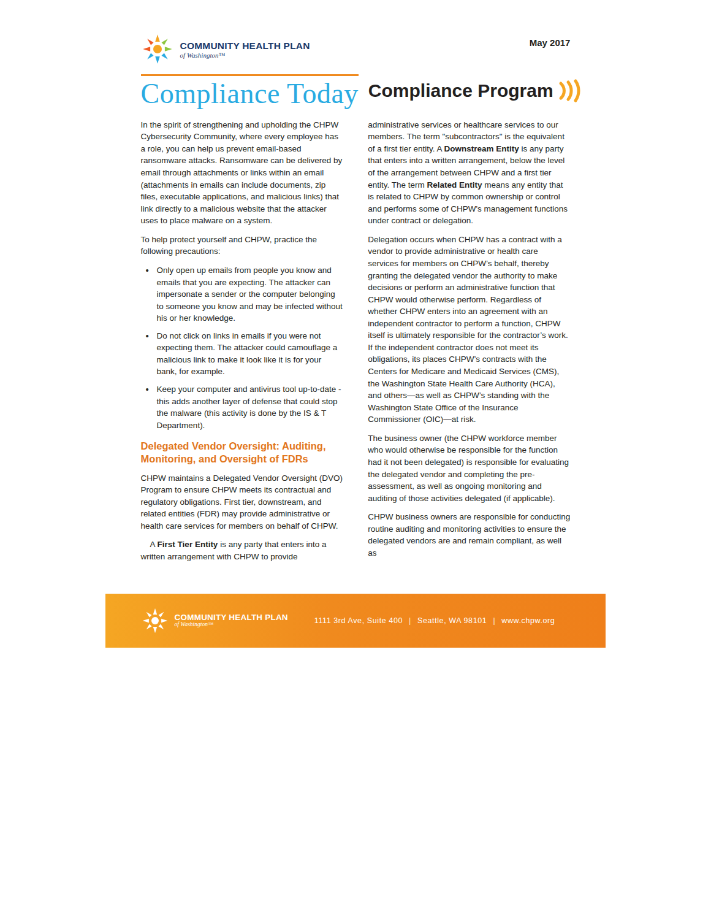Community Health Plan
of Washington™
May 2017
Compliance Today
Compliance Program
In the spirit of strengthening and upholding the CHPW Cybersecurity Community, where every employee has a role, you can help us prevent email-based ransomware attacks. Ransomware can be delivered by email through attachments or links within an email (attachments in emails can include documents, zip files, executable applications, and malicious links) that link directly to a malicious website that the attacker uses to place malware on a system.
To help protect yourself and CHPW, practice the following precautions:
Only open up emails from people you know and emails that you are expecting. The attacker can impersonate a sender or the computer belonging to someone you know and may be infected without his or her knowledge.
Do not click on links in emails if you were not expecting them. The attacker could camouflage a malicious link to make it look like it is for your bank, for example.
Keep your computer and antivirus tool up-to-date - this adds another layer of defense that could stop the malware (this activity is done by the IS & T Department).
Delegated Vendor Oversight: Auditing, Monitoring, and Oversight of FDRs
CHPW maintains a Delegated Vendor Oversight (DVO) Program to ensure CHPW meets its contractual and regulatory obligations. First tier, downstream, and related entities (FDR) may provide administrative or health care services for members on behalf of CHPW.
A First Tier Entity is any party that enters into a written arrangement with CHPW to provide administrative services or healthcare services to our members. The term "subcontractors" is the equivalent of a first tier entity. A Downstream Entity is any party that enters into a written arrangement, below the level of the arrangement between CHPW and a first tier entity. The term Related Entity means any entity that is related to CHPW by common ownership or control and performs some of CHPW's management functions under contract or delegation.
Delegation occurs when CHPW has a contract with a vendor to provide administrative or health care services for members on CHPW’s behalf, thereby granting the delegated vendor the authority to make decisions or perform an administrative function that CHPW would otherwise perform. Regardless of whether CHPW enters into an agreement with an independent contractor to perform a function, CHPW itself is ultimately responsible for the contractor’s work. If the independent contractor does not meet its obligations, its places CHPW’s contracts with the Centers for Medicare and Medicaid Services (CMS), the Washington State Health Care Authority (HCA), and others—as well as CHPW’s standing with the Washington State Office of the Insurance Commissioner (OIC)—at risk.
The business owner (the CHPW workforce member who would otherwise be responsible for the function had it not been delegated) is responsible for evaluating the delegated vendor and completing the pre-assessment, as well as ongoing monitoring and auditing of those activities delegated (if applicable).
CHPW business owners are responsible for conducting routine auditing and monitoring activities to ensure the delegated vendors are and remain compliant, as well as
Community Health Plan
of Washington™
1111 3rd Ave, Suite 400 | Seattle, WA 98101 | www.chpw.org